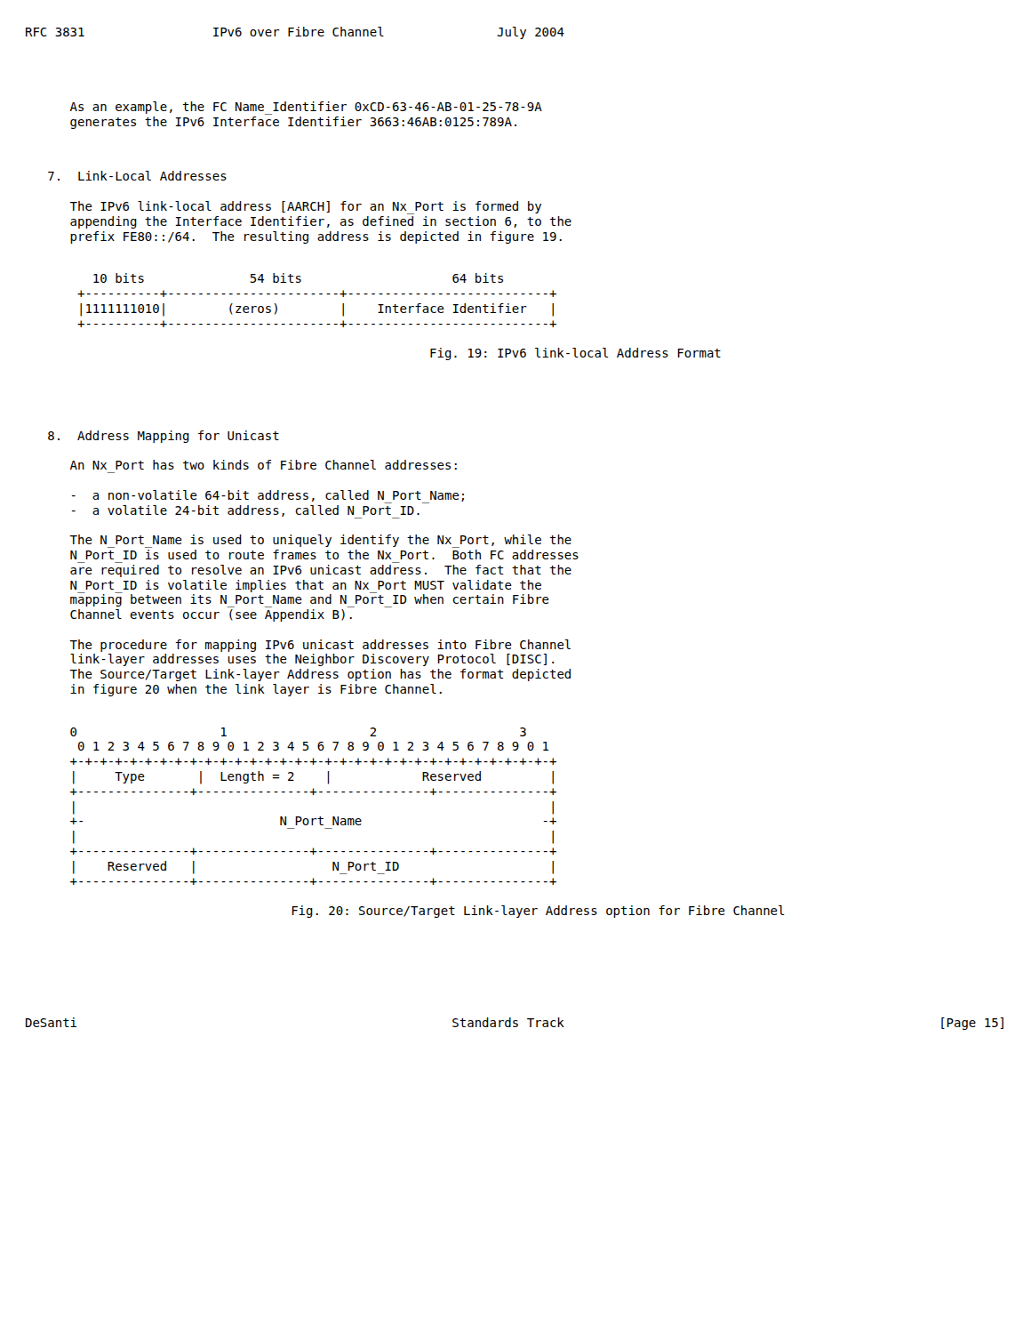RFC 3831 IPv6 over Fibre Channel July 2004
As an example, the FC Name_Identifier 0xCD-63-46-AB-01-25-78-9A generates the IPv6 Interface Identifier 3663:46AB:0125:789A.
7. Link-Local Addresses
The IPv6 link-local address [AARCH] for an Nx_Port is formed by appending the Interface Identifier, as defined in section 6, to the prefix FE80::/64. The resulting address is depicted in figure 19.
10 bits 54 bits 64 bits +----------+-----------------------+---------------------------+ |1111111010| (zeros) | Interface Identifier | +----------+-----------------------+---------------------------+
Fig. 19: IPv6 link-local Address Format
8. Address Mapping for Unicast
An Nx_Port has two kinds of Fibre Channel addresses: - a non-volatile 64-bit address, called N_Port_Name; - a volatile 24-bit address, called N_Port_ID. The N_Port_Name is used to uniquely identify the Nx_Port, while the N_Port_ID is used to route frames to the Nx_Port. Both FC addresses are required to resolve an IPv6 unicast address. The fact that the N_Port_ID is volatile implies that an Nx_Port MUST validate the mapping between its N_Port_Name and N_Port_ID when certain Fibre Channel events occur (see Appendix B). The procedure for mapping IPv6 unicast addresses into Fibre Channel link-layer addresses uses the Neighbor Discovery Protocol [DISC]. The Source/Target Link-layer Address option has the format depicted in figure 20 when the link layer is Fibre Channel.
0 1 2 3 0 1 2 3 4 5 6 7 8 9 0 1 2 3 4 5 6 7 8 9 0 1 2 3 4 5 6 7 8 9 0 1 +-+-+-+-+-+-+-+-+-+-+-+-+-+-+-+-+-+-+-+-+-+-+-+-+-+-+-+-+-+-+-+-+ | Type | Length = 2 | Reserved | +---------------+---------------+---------------+---------------+ | | +- N_Port_Name -+ | | +---------------+---------------+---------------+---------------+ | Reserved | N_Port_ID | +---------------+---------------+---------------+---------------+
Fig. 20: Source/Target Link-layer Address option for Fibre Channel
DeSanti Standards Track[Page 15]